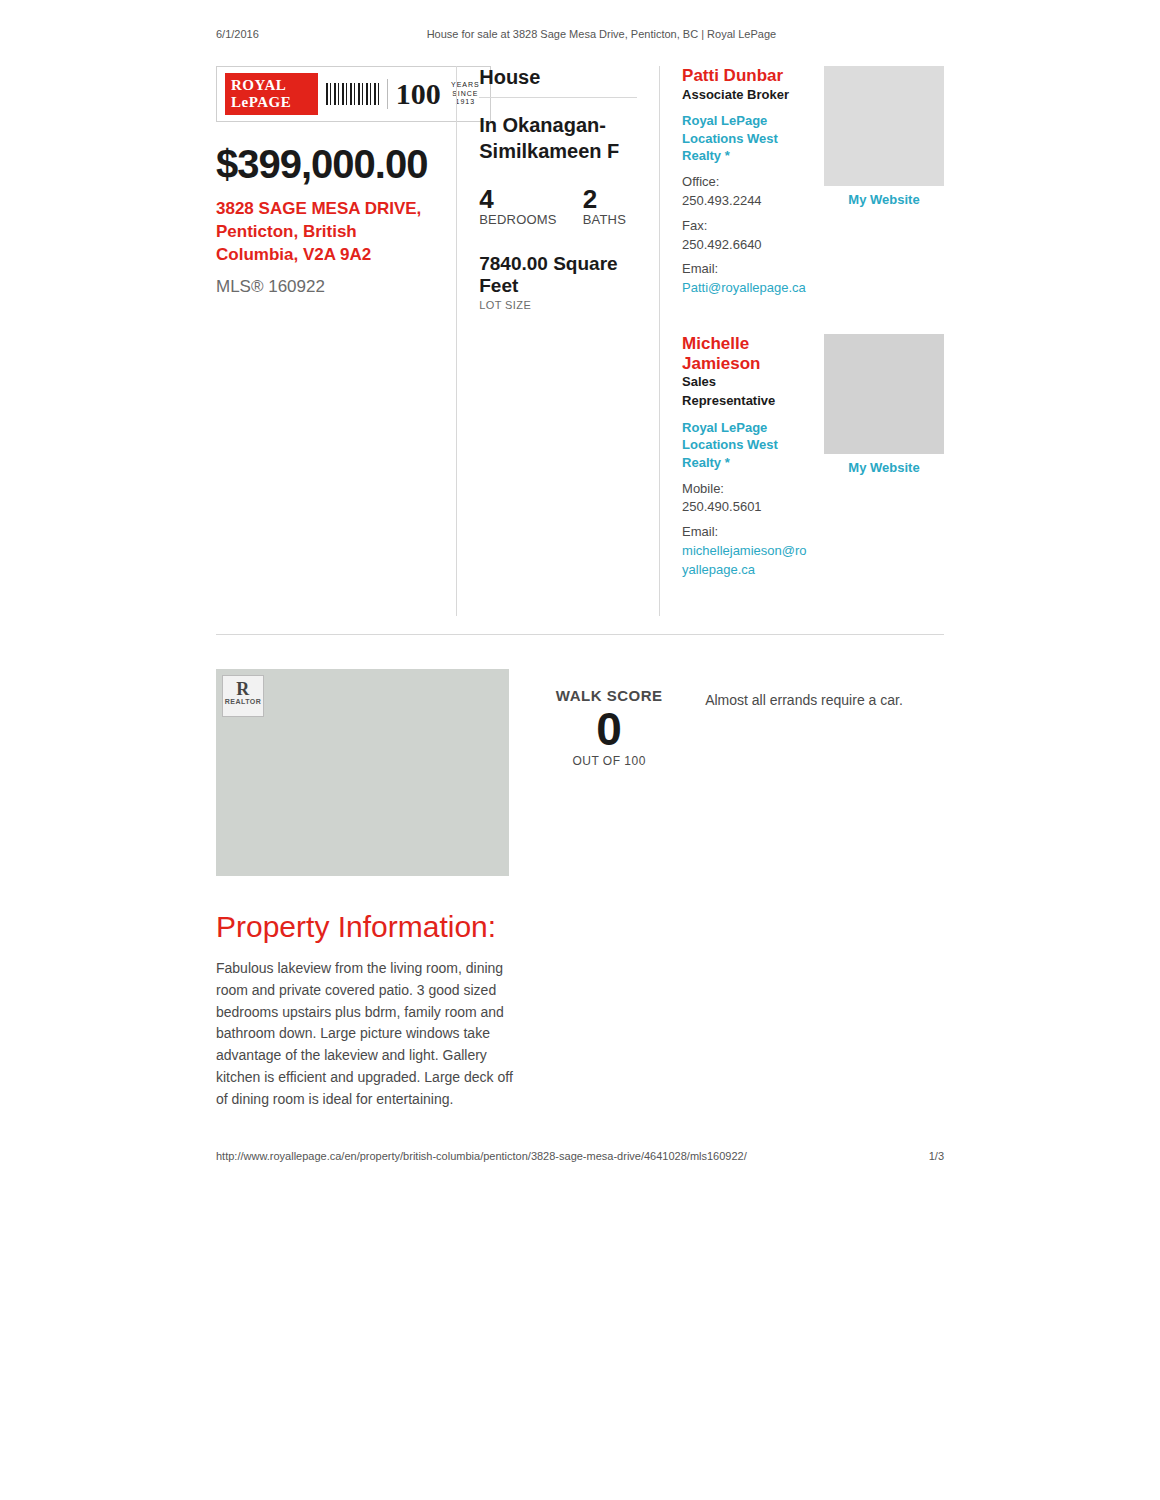6/1/2016 House for sale at 3828 Sage Mesa Drive, Penticton, BC | Royal LePage
ROYAL LePAGE 100 YEARS
SINCE 1913
$399,000.00
3828 SAGE MESA DRIVE,
Penticton, British
Columbia, V2A 9A2
MLS® 160922
House
In Okanagan-
Similkameen F
4
BEDROOMS
2
BATHS
7840.00 Square Feet
LOT SIZE
Patti Dunbar
Associate Broker
Royal LePage
Locations West
Realty *
Office:
250.493.2244
Fax:
250.492.6640
Email:
Patti@royallepage.ca
My Website
Michelle
Jamieson
Sales
Representative
Royal LePage
Locations West
Realty *
Mobile:
250.490.5601
Email:
michellejamieson@royallepage.ca
My Website
RREALTOR
WALK SCORE
0
OUT OF 100
Almost all errands require a car.
Property Information:
Fabulous lakeview from the living room, dining room and private covered patio. 3 good sized bedrooms upstairs plus bdrm, family room and bathroom down. Large picture windows take advantage of the lakeview and light. Gallery kitchen is efficient and upgraded. Large deck off of dining room is ideal for entertaining.
http://www.royallepage.ca/en/property/british-columbia/penticton/3828-sage-mesa-drive/4641028/mls160922/ 1/3